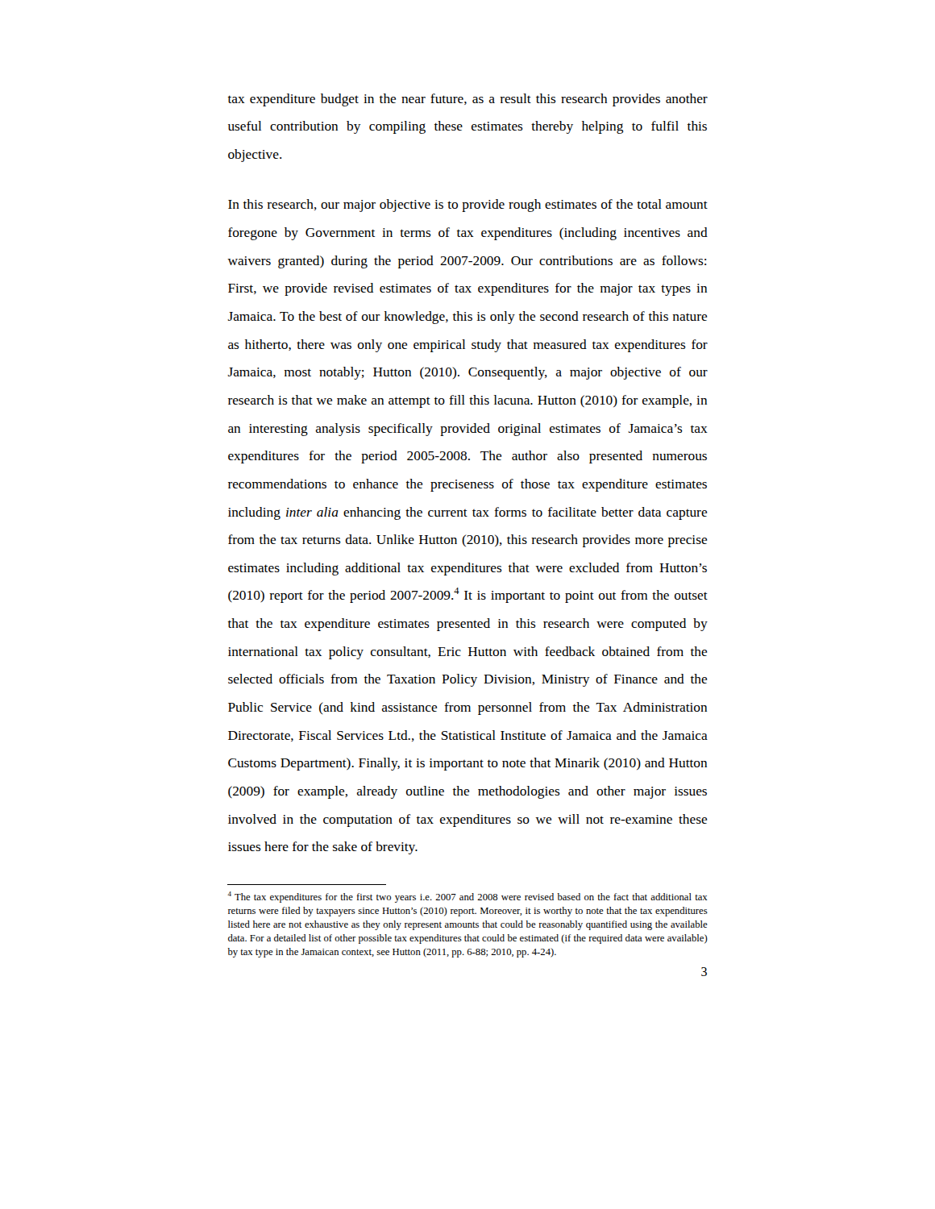tax expenditure budget in the near future, as a result this research provides another useful contribution by compiling these estimates thereby helping to fulfil this objective.
In this research, our major objective is to provide rough estimates of the total amount foregone by Government in terms of tax expenditures (including incentives and waivers granted) during the period 2007-2009. Our contributions are as follows: First, we provide revised estimates of tax expenditures for the major tax types in Jamaica. To the best of our knowledge, this is only the second research of this nature as hitherto, there was only one empirical study that measured tax expenditures for Jamaica, most notably; Hutton (2010). Consequently, a major objective of our research is that we make an attempt to fill this lacuna. Hutton (2010) for example, in an interesting analysis specifically provided original estimates of Jamaica’s tax expenditures for the period 2005-2008. The author also presented numerous recommendations to enhance the preciseness of those tax expenditure estimates including inter alia enhancing the current tax forms to facilitate better data capture from the tax returns data. Unlike Hutton (2010), this research provides more precise estimates including additional tax expenditures that were excluded from Hutton’s (2010) report for the period 2007-2009.4 It is important to point out from the outset that the tax expenditure estimates presented in this research were computed by international tax policy consultant, Eric Hutton with feedback obtained from the selected officials from the Taxation Policy Division, Ministry of Finance and the Public Service (and kind assistance from personnel from the Tax Administration Directorate, Fiscal Services Ltd., the Statistical Institute of Jamaica and the Jamaica Customs Department). Finally, it is important to note that Minarik (2010) and Hutton (2009) for example, already outline the methodologies and other major issues involved in the computation of tax expenditures so we will not re-examine these issues here for the sake of brevity.
4 The tax expenditures for the first two years i.e. 2007 and 2008 were revised based on the fact that additional tax returns were filed by taxpayers since Hutton’s (2010) report. Moreover, it is worthy to note that the tax expenditures listed here are not exhaustive as they only represent amounts that could be reasonably quantified using the available data. For a detailed list of other possible tax expenditures that could be estimated (if the required data were available) by tax type in the Jamaican context, see Hutton (2011, pp. 6-88; 2010, pp. 4-24).
3